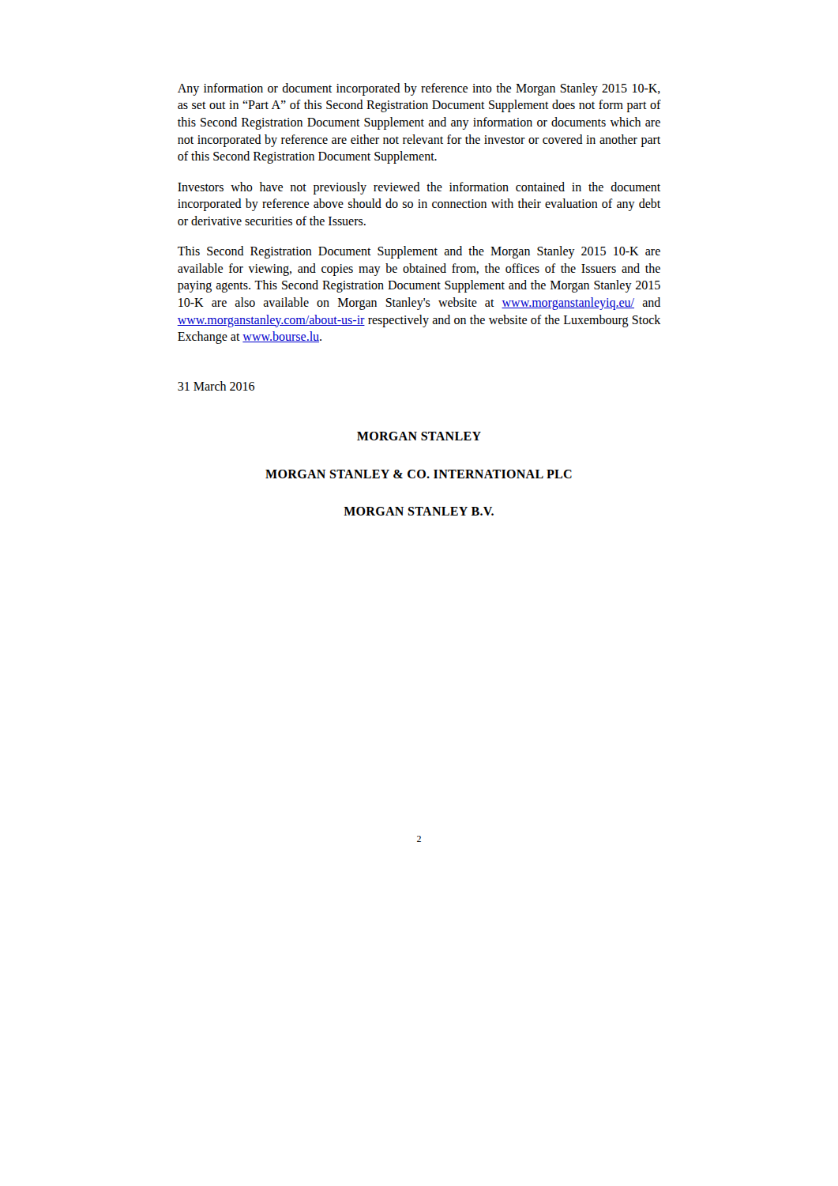Any information or document incorporated by reference into the Morgan Stanley 2015 10-K, as set out in “Part A” of this Second Registration Document Supplement does not form part of this Second Registration Document Supplement and any information or documents which are not incorporated by reference are either not relevant for the investor or covered in another part of this Second Registration Document Supplement.
Investors who have not previously reviewed the information contained in the document incorporated by reference above should do so in connection with their evaluation of any debt or derivative securities of the Issuers.
This Second Registration Document Supplement and the Morgan Stanley 2015 10-K are available for viewing, and copies may be obtained from, the offices of the Issuers and the paying agents. This Second Registration Document Supplement and the Morgan Stanley 2015 10-K are also available on Morgan Stanley's website at www.morganstanleyiq.eu/ and www.morganstanley.com/about-us-ir respectively and on the website of the Luxembourg Stock Exchange at www.bourse.lu.
31 March 2016
MORGAN STANLEY
MORGAN STANLEY & CO. INTERNATIONAL PLC
MORGAN STANLEY B.V.
2